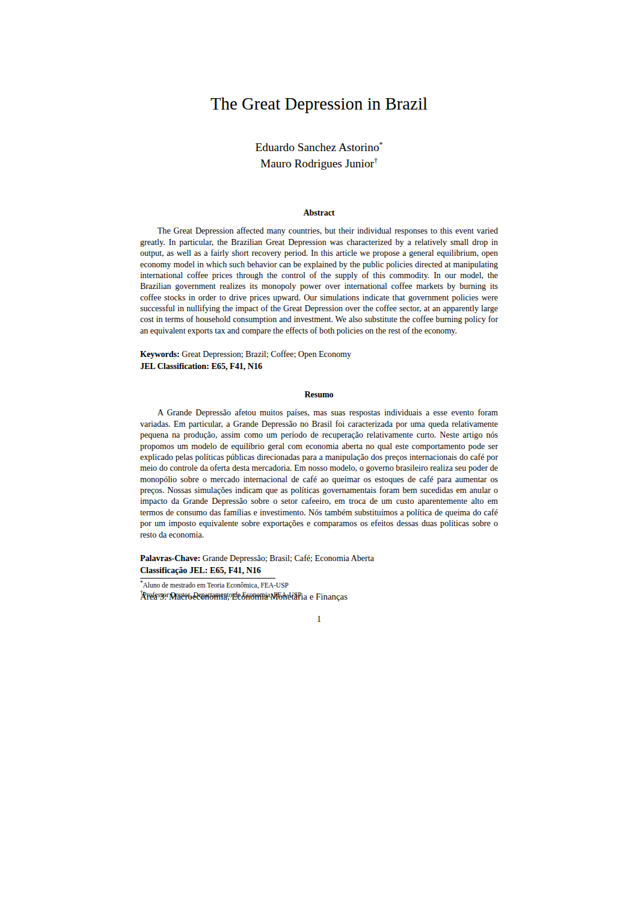The Great Depression in Brazil
Eduardo Sanchez Astorino*
Mauro Rodrigues Junior†
Abstract
The Great Depression affected many countries, but their individual responses to this event varied greatly. In particular, the Brazilian Great Depression was characterized by a relatively small drop in output, as well as a fairly short recovery period. In this article we propose a general equilibrium, open economy model in which such behavior can be explained by the public policies directed at manipulating international coffee prices through the control of the supply of this commodity. In our model, the Brazilian government realizes its monopoly power over international coffee markets by burning its coffee stocks in order to drive prices upward. Our simulations indicate that government policies were successful in nullifying the impact of the Great Depression over the coffee sector, at an apparently large cost in terms of household consumption and investment. We also substitute the coffee burning policy for an equivalent exports tax and compare the effects of both policies on the rest of the economy.
Keywords: Great Depression; Brazil; Coffee; Open Economy
JEL Classification: E65, F41, N16
Resumo
A Grande Depressão afetou muitos países, mas suas respostas individuais a esse evento foram variadas. Em particular, a Grande Depressão no Brasil foi caracterizada por uma queda relativamente pequena na produção, assim como um período de recuperação relativamente curto. Neste artigo nós propomos um modelo de equilíbrio geral com economia aberta no qual este comportamento pode ser explicado pelas políticas públicas direcionadas para a manipulação dos preços internacionais do café por meio do controle da oferta desta mercadoria. Em nosso modelo, o governo brasileiro realiza seu poder de monopólio sobre o mercado internacional de café ao queimar os estoques de café para aumentar os preços. Nossas simulações indicam que as políticas governamentais foram bem sucedidas em anular o impacto da Grande Depressão sobre o setor cafeeiro, em troca de um custo aparentemente alto em termos de consumo das famílias e investimento. Nós também substituímos a política de queima do café por um imposto equivalente sobre exportações e comparamos os efeitos dessas duas políticas sobre o resto da economia.
Palavras-Chave: Grande Depressão; Brasil; Café; Economia Aberta
Classificação JEL: E65, F41, N16
Área 3: Macroeconomia, Economia Monetária e Finanças
*Aluno de mestrado em Teoria Econômica, FEA-USP
†Professor Doutor, Departamento de Economia, FEA-USP
1